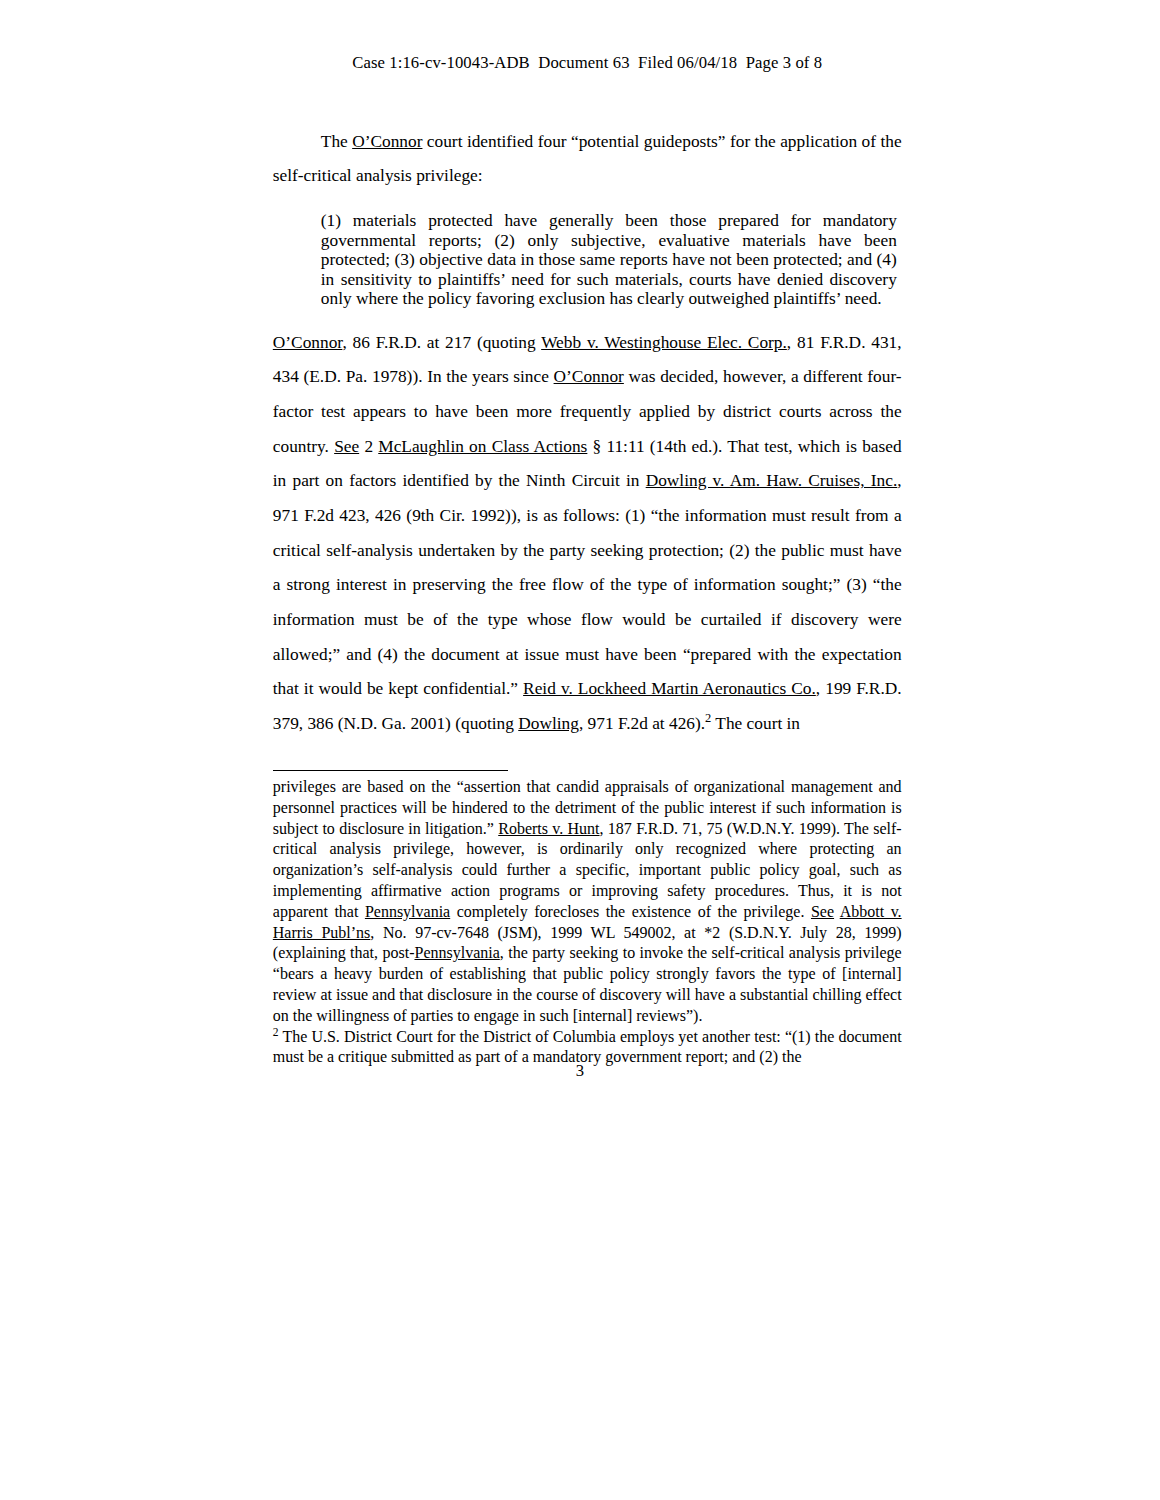Case 1:16-cv-10043-ADB Document 63 Filed 06/04/18 Page 3 of 8
The O’Connor court identified four “potential guideposts” for the application of the self-critical analysis privilege:
(1) materials protected have generally been those prepared for mandatory governmental reports; (2) only subjective, evaluative materials have been protected; (3) objective data in those same reports have not been protected; and (4) in sensitivity to plaintiffs’ need for such materials, courts have denied discovery only where the policy favoring exclusion has clearly outweighed plaintiffs’ need.
O’Connor, 86 F.R.D. at 217 (quoting Webb v. Westinghouse Elec. Corp., 81 F.R.D. 431, 434 (E.D. Pa. 1978)). In the years since O’Connor was decided, however, a different four-factor test appears to have been more frequently applied by district courts across the country. See 2 McLaughlin on Class Actions § 11:11 (14th ed.). That test, which is based in part on factors identified by the Ninth Circuit in Dowling v. Am. Haw. Cruises, Inc., 971 F.2d 423, 426 (9th Cir. 1992)), is as follows: (1) “the information must result from a critical self-analysis undertaken by the party seeking protection; (2) the public must have a strong interest in preserving the free flow of the type of information sought;” (3) “the information must be of the type whose flow would be curtailed if discovery were allowed;” and (4) the document at issue must have been “prepared with the expectation that it would be kept confidential.” Reid v. Lockheed Martin Aeronautics Co., 199 F.R.D. 379, 386 (N.D. Ga. 2001) (quoting Dowling, 971 F.2d at 426).2 The court in
privileges are based on the “assertion that candid appraisals of organizational management and personnel practices will be hindered to the detriment of the public interest if such information is subject to disclosure in litigation.” Roberts v. Hunt, 187 F.R.D. 71, 75 (W.D.N.Y. 1999). The self-critical analysis privilege, however, is ordinarily only recognized where protecting an organization’s self-analysis could further a specific, important public policy goal, such as implementing affirmative action programs or improving safety procedures. Thus, it is not apparent that Pennsylvania completely forecloses the existence of the privilege. See Abbott v. Harris Publ’ns, No. 97-cv-7648 (JSM), 1999 WL 549002, at *2 (S.D.N.Y. July 28, 1999) (explaining that, post-Pennsylvania, the party seeking to invoke the self-critical analysis privilege “bears a heavy burden of establishing that public policy strongly favors the type of [internal] review at issue and that disclosure in the course of discovery will have a substantial chilling effect on the willingness of parties to engage in such [internal] reviews”).
2 The U.S. District Court for the District of Columbia employs yet another test: “(1) the document must be a critique submitted as part of a mandatory government report; and (2) the
3